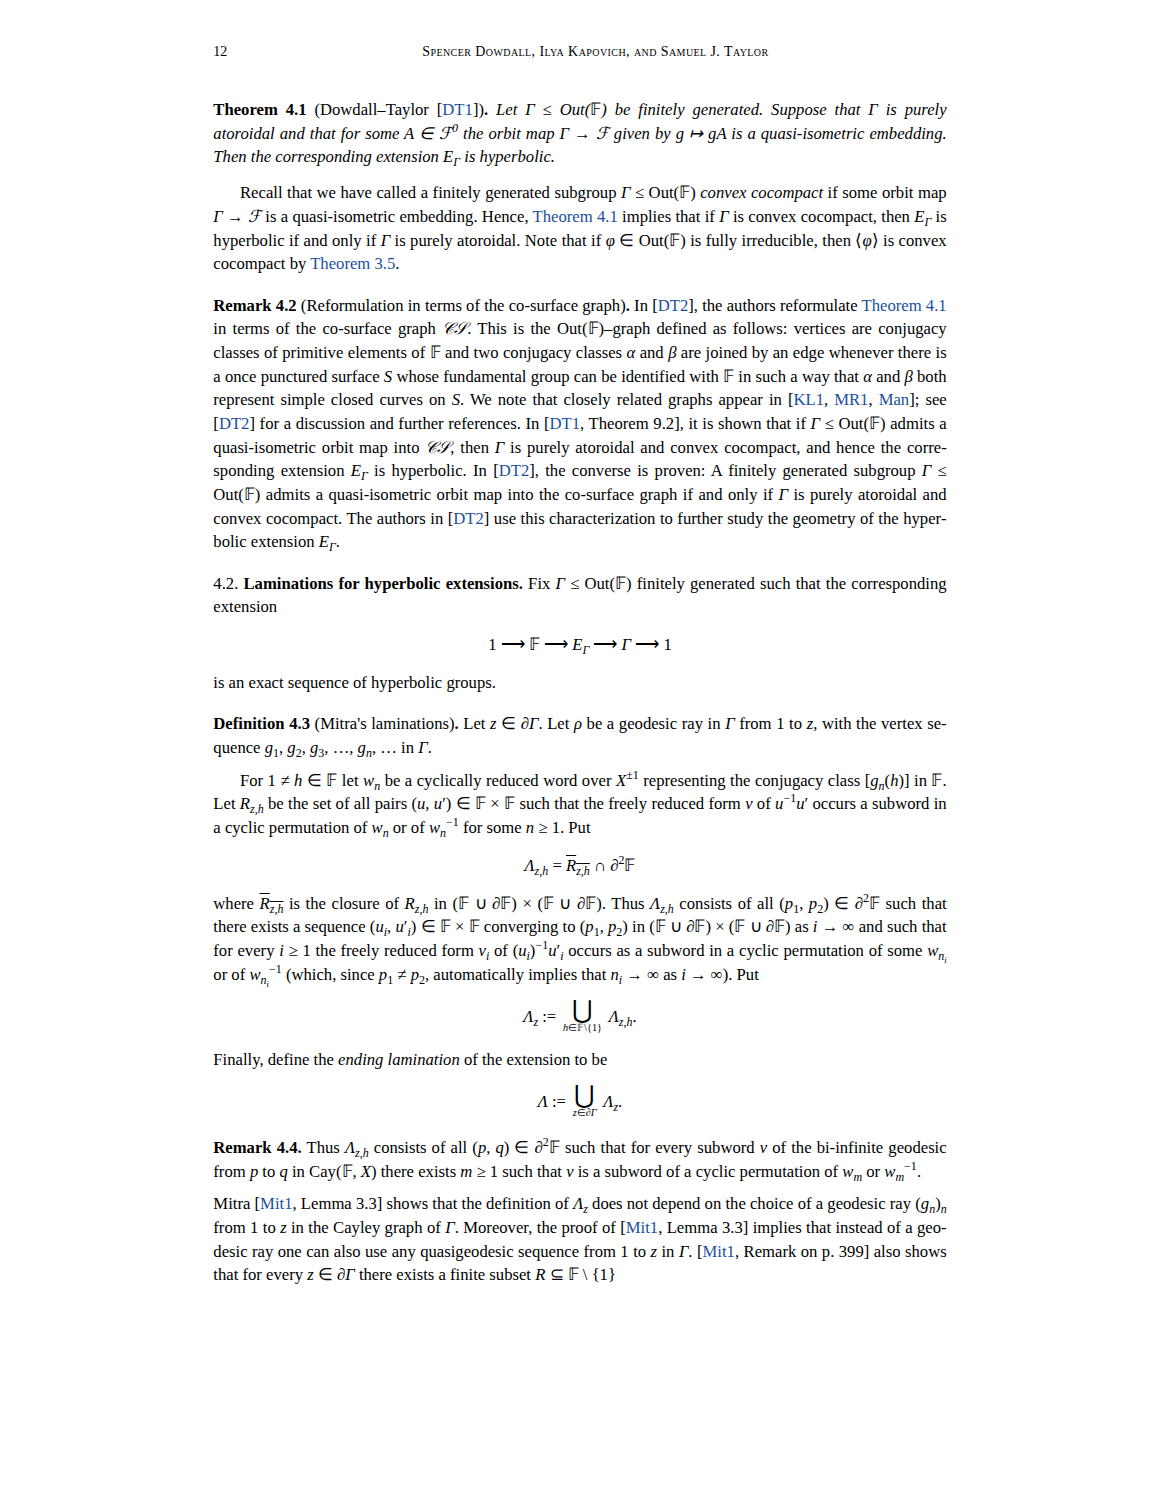12 Spencer Dowdall, Ilya Kapovich, and Samuel J. Taylor
Theorem 4.1 (Dowdall–Taylor [DT1]). Let Γ ≤ Out(𝔽) be finitely generated. Suppose that Γ is purely atoroidal and that for some A ∈ ℱ0 the orbit map Γ → ℱ given by g ↦ gA is a quasi-isometric embedding. Then the corresponding extension EΓ is hyperbolic.
Recall that we have called a finitely generated subgroup Γ ≤ Out(𝔽) convex cocompact if some orbit map Γ → ℱ is a quasi-isometric embedding. Hence, Theorem 4.1 implies that if Γ is convex cocompact, then EΓ is hyperbolic if and only if Γ is purely atoroidal. Note that if φ ∈ Out(𝔽) is fully irreducible, then ⟨φ⟩ is convex cocompact by Theorem 3.5.
Remark 4.2 (Reformulation in terms of the co-surface graph). In [DT2], the authors reformulate Theorem 4.1 in terms of the co-surface graph 𝒞𝒮. This is the Out(𝔽)–graph defined as follows: vertices are conjugacy classes of primitive elements of 𝔽 and two conjugacy classes α and β are joined by an edge whenever there is a once punctured surface S whose fundamental group can be identified with 𝔽 in such a way that α and β both represent simple closed curves on S. We note that closely related graphs appear in [KL1, MR1, Man]; see [DT2] for a discussion and further references. In [DT1, Theorem 9.2], it is shown that if Γ ≤ Out(𝔽) admits a quasi-isometric orbit map into 𝒞𝒮, then Γ is purely atoroidal and convex cocompact, and hence the corresponding extension EΓ is hyperbolic. In [DT2], the converse is proven: A finitely generated subgroup Γ ≤ Out(𝔽) admits a quasi-isometric orbit map into the co-surface graph if and only if Γ is purely atoroidal and convex cocompact. The authors in [DT2] use this characterization to further study the geometry of the hyperbolic extension EΓ.
4.2. Laminations for hyperbolic extensions. Fix Γ ≤ Out(𝔽) finitely generated such that the corresponding extension
1 ⟶ 𝔽 ⟶ EΓ ⟶ Γ ⟶ 1
is an exact sequence of hyperbolic groups.
Definition 4.3 (Mitra's laminations). Let z ∈ ∂Γ. Let ρ be a geodesic ray in Γ from 1 to z, with the vertex sequence g1, g2, g3, …, gn, … in Γ.
For 1 ≠ h ∈ 𝔽 let wn be a cyclically reduced word over X±1 representing the conjugacy class [gn(h)] in 𝔽. Let Rz,h be the set of all pairs (u, u′) ∈ 𝔽 × 𝔽 such that the freely reduced form v of u−1u′ occurs a subword in a cyclic permutation of wn or of wn−1 for some n ≥ 1. Put
Λz,h = Rz,h ∩ ∂2𝔽
where Rz,h is the closure of Rz,h in (𝔽 ∪ ∂𝔽) × (𝔽 ∪ ∂𝔽). Thus Λz,h consists of all (p1, p2) ∈ ∂2𝔽 such that there exists a sequence (ui, u′i) ∈ 𝔽 × 𝔽 converging to (p1, p2) in (𝔽 ∪ ∂𝔽) × (𝔽 ∪ ∂𝔽) as i → ∞ and such that for every i ≥ 1 the freely reduced form vi of (ui)−1u′i occurs as a subword in a cyclic permutation of some wni or of wni−1 (which, since p1 ≠ p2, automatically implies that ni → ∞ as i → ∞). Put
Λz := ⋃h∈𝔽\{1} Λz,h.
Finally, define the ending lamination of the extension to be
Λ := ⋃z∈∂Γ Λz.
Remark 4.4. Thus Λz,h consists of all (p, q) ∈ ∂2𝔽 such that for every subword v of the bi-infinite geodesic from p to q in Cay(𝔽, X) there exists m ≥ 1 such that v is a subword of a cyclic permutation of wm or wm−1.
Mitra [Mit1, Lemma 3.3] shows that the definition of Λz does not depend on the choice of a geodesic ray (gn)n from 1 to z in the Cayley graph of Γ. Moreover, the proof of [Mit1, Lemma 3.3] implies that instead of a geodesic ray one can also use any quasigeodesic sequence from 1 to z in Γ. [Mit1, Remark on p. 399] also shows that for every z ∈ ∂Γ there exists a finite subset R ⊆ 𝔽 \ {1}